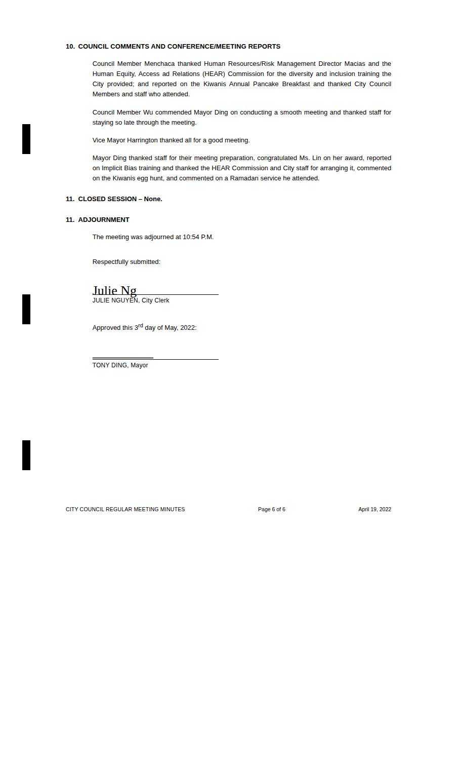10. COUNCIL COMMENTS AND CONFERENCE/MEETING REPORTS
Council Member Menchaca thanked Human Resources/Risk Management Director Macias and the Human Equity, Access ad Relations (HEAR) Commission for the diversity and inclusion training the City provided; and reported on the Kiwanis Annual Pancake Breakfast and thanked City Council Members and staff who attended.
Council Member Wu commended Mayor Ding on conducting a smooth meeting and thanked staff for staying so late through the meeting.
Vice Mayor Harrington thanked all for a good meeting.
Mayor Ding thanked staff for their meeting preparation, congratulated Ms. Lin on her award, reported on Implicit Bias training and thanked the HEAR Commission and City staff for arranging it, commented on the Kiwanis egg hunt, and commented on a Ramadan service he attended.
11. CLOSED SESSION – None.
11. ADJOURNMENT
The meeting was adjourned at 10:54 P.M.
Respectfully submitted:
Julie Ng
JULIE NGUYEN, City Clerk
Approved this 3rd day of May, 2022:
————
TONY DING, Mayor
CITY COUNCIL REGULAR MEETING MINUTES Page 6 of 6 April 19, 2022